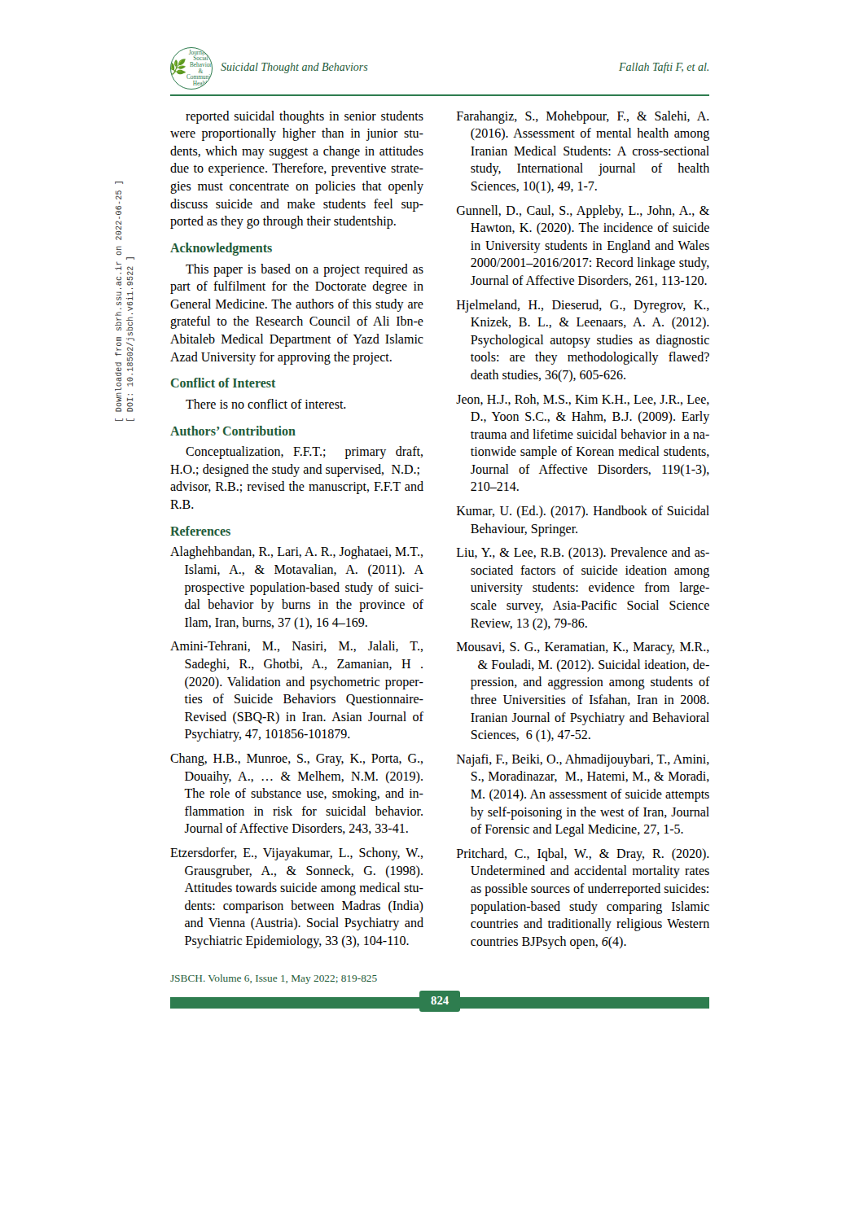[ Downloaded from sbrh.ssu.ac.ir on 2022-06-25 ]
[ DOI: 10.18502/jsbch.v6i1.9522 ]
🌿 Journal of Social Behavior
& Community Health
Suicidal Thought and Behaviors
Fallah Tafti F, et al.
reported suicidal thoughts in senior students were proportionally higher than in junior students, which may suggest a change in attitudes due to experience. Therefore, preventive strategies must concentrate on policies that openly discuss suicide and make students feel supported as they go through their studentship.
Acknowledgments
This paper is based on a project required as part of fulfilment for the Doctorate degree in General Medicine. The authors of this study are grateful to the Research Council of Ali Ibn-e Abitaleb Medical Department of Yazd Islamic Azad University for approving the project.
Conflict of Interest
There is no conflict of interest.
Authors’ Contribution
Conceptualization, F.F.T.; primary draft, H.O.; designed the study and supervised, N.D.; advisor, R.B.; revised the manuscript, F.F.T and R.B.
References
Alaghehbandan, R., Lari, A. R., Joghataei, M.T., Islami, A., & Motavalian, A. (2011). A prospective population-based study of suicidal behavior by burns in the province of Ilam, Iran, burns, 37 (1), 16 4–169.
Amini-Tehrani, M., Nasiri, M., Jalali, T., Sadeghi, R., Ghotbi, A., Zamanian, H . (2020). Validation and psychometric properties of Suicide Behaviors Questionnaire-Revised (SBQ-R) in Iran. Asian Journal of Psychiatry, 47, 101856-101879.
Chang, H.B., Munroe, S., Gray, K., Porta, G., Douaihy, A., … & Melhem, N.M. (2019). The role of substance use, smoking, and inflammation in risk for suicidal behavior. Journal of Affective Disorders, 243, 33-41.
Etzersdorfer, E., Vijayakumar, L., Schony, W., Grausgruber, A., & Sonneck, G. (1998). Attitudes towards suicide among medical students: comparison between Madras (India) and Vienna (Austria). Social Psychiatry and Psychiatric Epidemiology, 33 (3), 104-110.
Farahangiz, S., Mohebpour, F., & Salehi, A. (2016). Assessment of mental health among Iranian Medical Students: A cross-sectional study, International journal of health Sciences, 10(1), 49, 1-7.
Gunnell, D., Caul, S., Appleby, L., John, A., & Hawton, K. (2020). The incidence of suicide in University students in England and Wales 2000/2001–2016/2017: Record linkage study, Journal of Affective Disorders, 261, 113-120.
Hjelmeland, H., Dieserud, G., Dyregrov, K., Knizek, B. L., & Leenaars, A. A. (2012). Psychological autopsy studies as diagnostic tools: are they methodologically flawed? death studies, 36(7), 605-626.
Jeon, H.J., Roh, M.S., Kim K.H., Lee, J.R., Lee, D., Yoon S.C., & Hahm, B.J. (2009). Early trauma and lifetime suicidal behavior in a nationwide sample of Korean medical students, Journal of Affective Disorders, 119(1-3), 210–214.
Kumar, U. (Ed.). (2017). Handbook of Suicidal Behaviour, Springer.
Liu, Y., & Lee, R.B. (2013). Prevalence and associated factors of suicide ideation among university students: evidence from large-scale survey, Asia-Pacific Social Science Review, 13 (2), 79-86.
Mousavi, S. G., Keramatian, K., Maracy, M.R., & Fouladi, M. (2012). Suicidal ideation, depression, and aggression among students of three Universities of Isfahan, Iran in 2008. Iranian Journal of Psychiatry and Behavioral Sciences, 6 (1), 47-52.
Najafi, F., Beiki, O., Ahmadijouybari, T., Amini, S., Moradinazar, M., Hatemi, M., & Moradi, M. (2014). An assessment of suicide attempts by self-poisoning in the west of Iran, Journal of Forensic and Legal Medicine, 27, 1-5.
Pritchard, C., Iqbal, W., & Dray, R. (2020). Undetermined and accidental mortality rates as possible sources of underreported suicides: population-based study comparing Islamic countries and traditionally religious Western countries BJPsych open, 6(4).
JSBCH. Volume 6, Issue 1, May 2022; 819-825
824